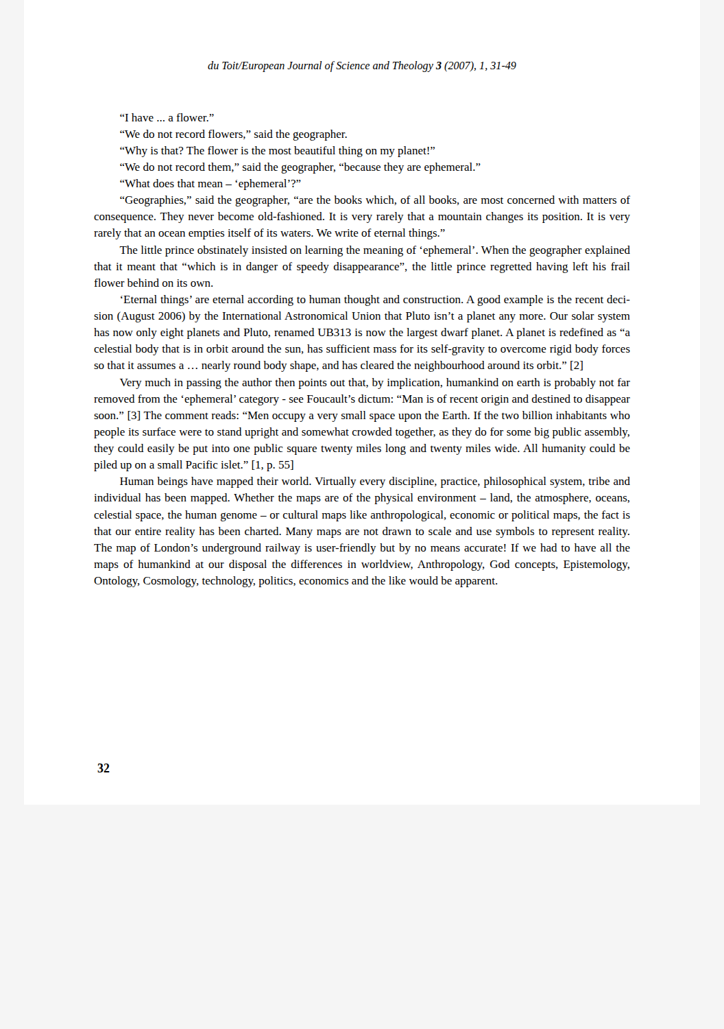du Toit/European Journal of Science and Theology 3 (2007), 1, 31-49
“I have ... a flower.”
“We do not record flowers,” said the geographer.
“Why is that? The flower is the most beautiful thing on my planet!”
“We do not record them,” said the geographer, “because they are ephemeral.”
“What does that mean – ‘ephemeral’?”
“Geographies,” said the geographer, “are the books which, of all books, are most concerned with matters of consequence. They never become old-fashioned. It is very rarely that a mountain changes its position. It is very rarely that an ocean empties itself of its waters. We write of eternal things.”
The little prince obstinately insisted on learning the meaning of ‘ephemeral’. When the geographer explained that it meant that “which is in danger of speedy disappearance”, the little prince regretted having left his frail flower behind on its own.
‘Eternal things’ are eternal according to human thought and construction. A good example is the recent decision (August 2006) by the International Astronomical Union that Pluto isn’t a planet any more. Our solar system has now only eight planets and Pluto, renamed UB313 is now the largest dwarf planet. A planet is redefined as “a celestial body that is in orbit around the sun, has sufficient mass for its self-gravity to overcome rigid body forces so that it assumes a … nearly round body shape, and has cleared the neighbourhood around its orbit.” [2]
Very much in passing the author then points out that, by implication, humankind on earth is probably not far removed from the ‘ephemeral’ category - see Foucault’s dictum: “Man is of recent origin and destined to disappear soon.” [3] The comment reads: “Men occupy a very small space upon the Earth. If the two billion inhabitants who people its surface were to stand upright and somewhat crowded together, as they do for some big public assembly, they could easily be put into one public square twenty miles long and twenty miles wide. All humanity could be piled up on a small Pacific islet.” [1, p. 55]
Human beings have mapped their world. Virtually every discipline, practice, philosophical system, tribe and individual has been mapped. Whether the maps are of the physical environment – land, the atmosphere, oceans, celestial space, the human genome – or cultural maps like anthropological, economic or political maps, the fact is that our entire reality has been charted. Many maps are not drawn to scale and use symbols to represent reality. The map of London’s underground railway is user-friendly but by no means accurate! If we had to have all the maps of humankind at our disposal the differences in worldview, Anthropology, God concepts, Epistemology, Ontology, Cosmology, technology, politics, economics and the like would be apparent.
32